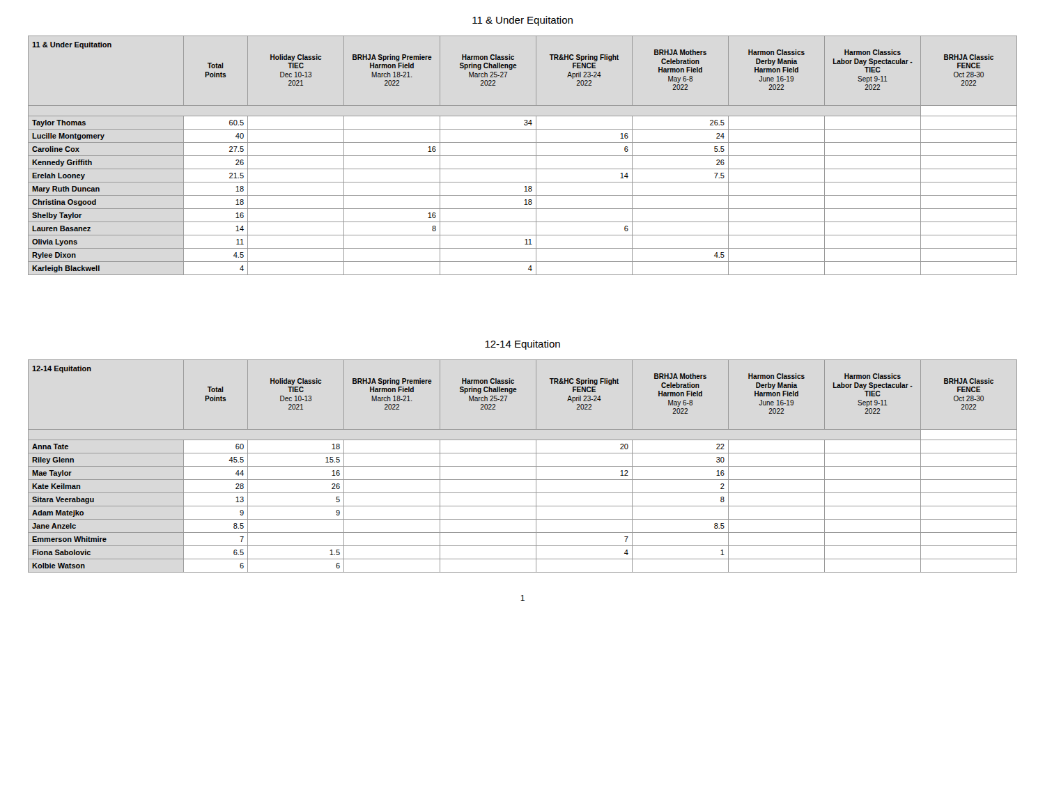11 & Under Equitation
| 11 & Under Equitation | Total Points | Holiday Classic TIEC Dec 10-13 2021 | BRHJA Spring Premiere Harmon Field March 18-21. 2022 | Harmon Classic Spring Challenge March 25-27 2022 | TR&HC Spring Flight FENCE April 23-24 2022 | BRHJA Mothers Celebration Harmon Field May 6-8 2022 | Harmon Classics Derby Mania Harmon Field June 16-19 2022 | Harmon Classics Labor Day Spectacular - TIEC Sept 9-11 2022 | BRHJA Classic FENCE Oct 28-30 2022 |
| --- | --- | --- | --- | --- | --- | --- | --- | --- | --- |
| Taylor Thomas | 60.5 | | | 34 | | 26.5 | | | |
| Lucille Montgomery | 40 | | | | 16 | 24 | | | |
| Caroline Cox | 27.5 | | 16 | | 6 | 5.5 | | | |
| Kennedy Griffith | 26 | | | | | 26 | | | |
| Erelah Looney | 21.5 | | | | 14 | 7.5 | | | |
| Mary Ruth Duncan | 18 | | | 18 | | | | | |
| Christina Osgood | 18 | | | 18 | | | | | |
| Shelby Taylor | 16 | | 16 | | | | | | |
| Lauren Basanez | 14 | | 8 | | 6 | | | | |
| Olivia Lyons | 11 | | | 11 | | | | | |
| Rylee Dixon | 4.5 | | | | | 4.5 | | | |
| Karleigh Blackwell | 4 | | | 4 | | | | | |
12-14 Equitation
| 12-14 Equitation | Total Points | Holiday Classic TIEC Dec 10-13 2021 | BRHJA Spring Premiere Harmon Field March 18-21. 2022 | Harmon Classic Spring Challenge March 25-27 2022 | TR&HC Spring Flight FENCE April 23-24 2022 | BRHJA Mothers Celebration Harmon Field May 6-8 2022 | Harmon Classics Derby Mania Harmon Field June 16-19 2022 | Harmon Classics Labor Day Spectacular - TIEC Sept 9-11 2022 | BRHJA Classic FENCE Oct 28-30 2022 |
| --- | --- | --- | --- | --- | --- | --- | --- | --- | --- |
| Anna Tate | 60 | 18 | | | 20 | 22 | | | |
| Riley Glenn | 45.5 | 15.5 | | | | 30 | | | |
| Mae Taylor | 44 | 16 | | | 12 | 16 | | | |
| Kate Keilman | 28 | 26 | | | | 2 | | | |
| Sitara Veerabagu | 13 | 5 | | | | 8 | | | |
| Adam Matejko | 9 | 9 | | | | | | | |
| Jane Anzelc | 8.5 | | | | | 8.5 | | | |
| Emmerson Whitmire | 7 | | | | 7 | | | | |
| Fiona Sabolovic | 6.5 | 1.5 | | | 4 | 1 | | | |
| Kolbie Watson | 6 | 6 | | | | | | | |
1